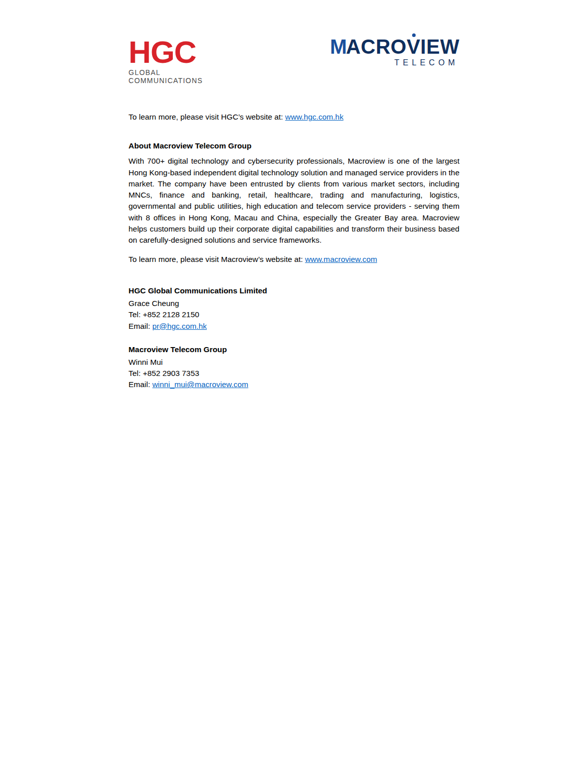HGC GLOBAL
COMMUNICATIONS
MACROVIEW
TELECOM
To learn more, please visit HGC’s website at: www.hgc.com.hk
About Macroview Telecom Group
With 700+ digital technology and cybersecurity professionals, Macroview is one of the largest Hong Kong-based independent digital technology solution and managed service providers in the market. The company have been entrusted by clients from various market sectors, including MNCs, finance and banking, retail, healthcare, trading and manufacturing, logistics, governmental and public utilities, high education and telecom service providers - serving them with 8 offices in Hong Kong, Macau and China, especially the Greater Bay area. Macroview helps customers build up their corporate digital capabilities and transform their business based on carefully-designed solutions and service frameworks.
To learn more, please visit Macroview’s website at: www.macroview.com
HGC Global Communications Limited
Grace Cheung
Tel: +852 2128 2150
Email: pr@hgc.com.hk
Macroview Telecom Group
Winni Mui
Tel: +852 2903 7353
Email: winni_mui@macroview.com